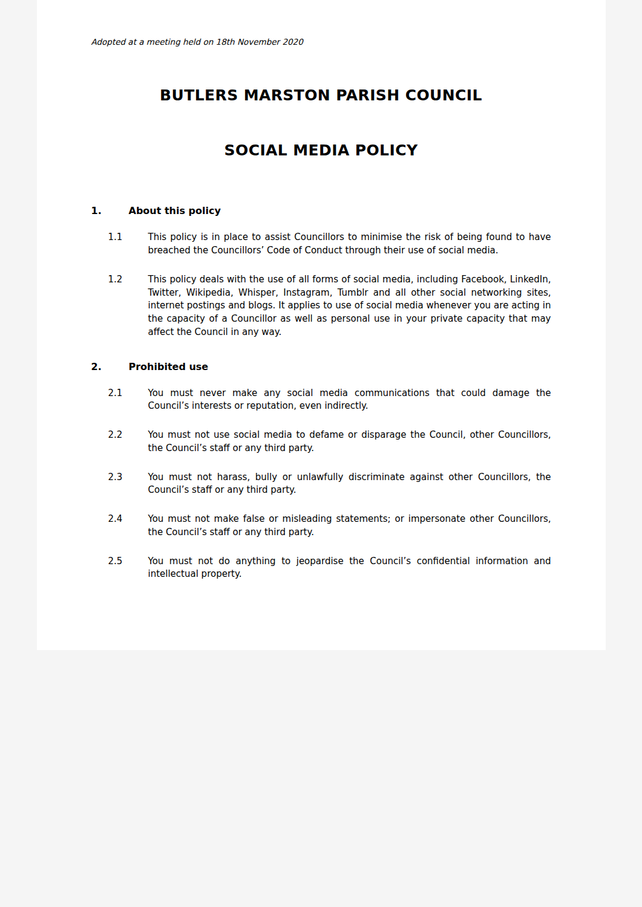Adopted at a meeting held on 18th November 2020
BUTLERS MARSTON PARISH COUNCIL
SOCIAL MEDIA POLICY
1. About this policy
1.1
This policy is in place to assist Councillors to minimise the risk of being found to have breached the Councillors’ Code of Conduct through their use of social media.
1.2
This policy deals with the use of all forms of social media, including Facebook, LinkedIn, Twitter, Wikipedia, Whisper, Instagram, Tumblr and all other social networking sites, internet postings and blogs. It applies to use of social media whenever you are acting in the capacity of a Councillor as well as personal use in your private capacity that may affect the Council in any way.
2. Prohibited use
2.1
You must never make any social media communications that could damage the Council’s interests or reputation, even indirectly.
2.2
You must not use social media to defame or disparage the Council, other Councillors, the Council’s staff or any third party.
2.3
You must not harass, bully or unlawfully discriminate against other Councillors, the Council’s staff or any third party.
2.4
You must not make false or misleading statements; or impersonate other Councillors, the Council’s staff or any third party.
2.5
You must not do anything to jeopardise the Council’s confidential information and intellectual property.